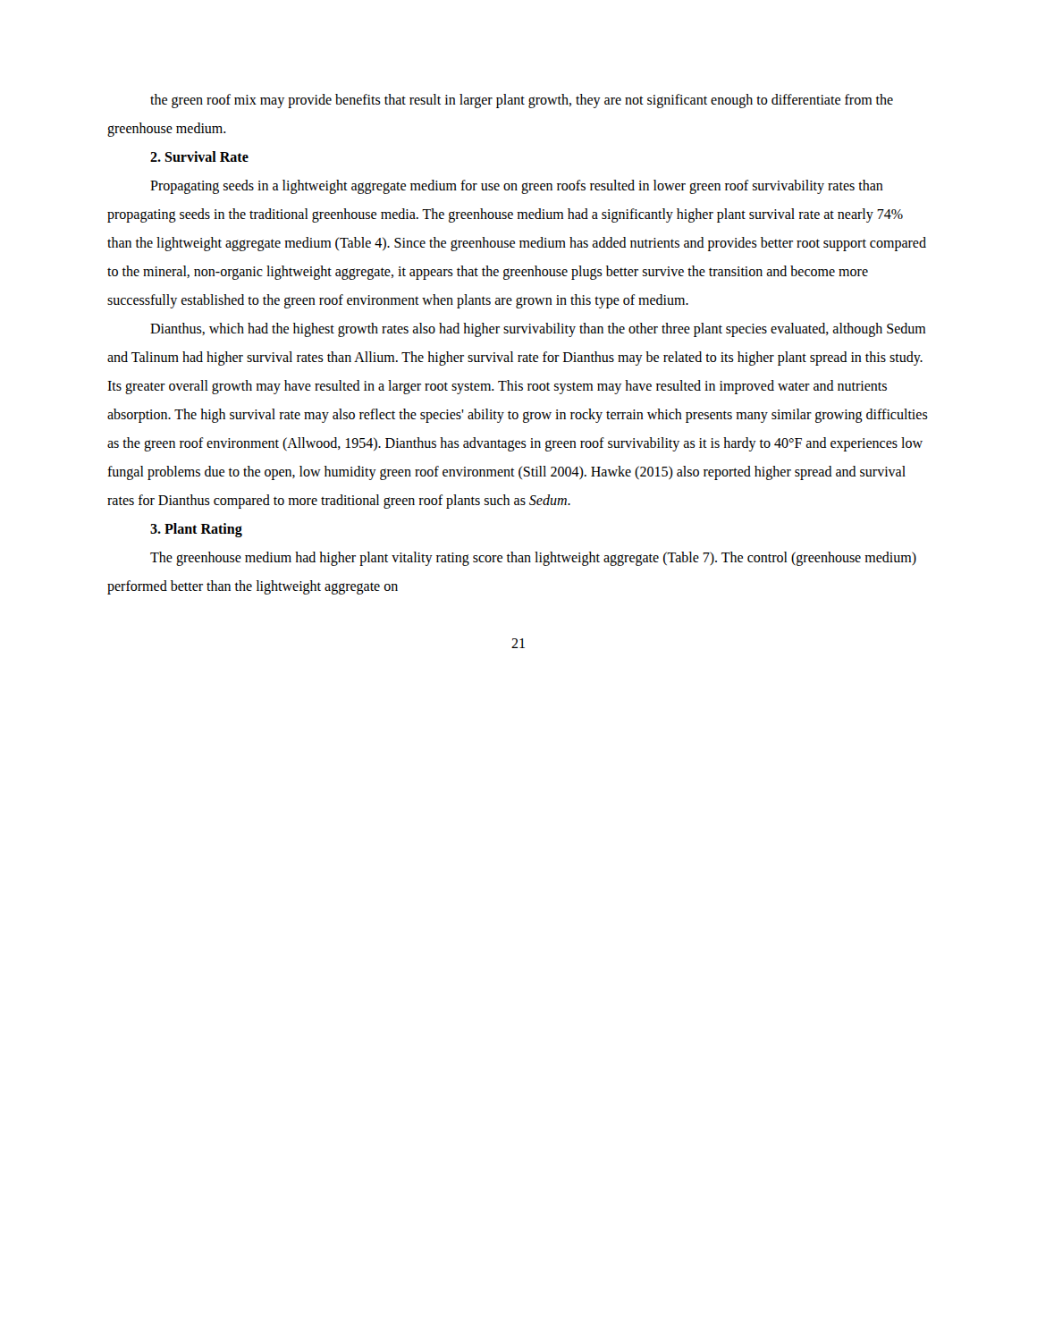the green roof mix may provide benefits that result in larger plant growth, they are not significant enough to differentiate from the greenhouse medium.
2. Survival Rate
Propagating seeds in a lightweight aggregate medium for use on green roofs resulted in lower green roof survivability rates than propagating seeds in the traditional greenhouse media. The greenhouse medium had a significantly higher plant survival rate at nearly 74% than the lightweight aggregate medium (Table 4). Since the greenhouse medium has added nutrients and provides better root support compared to the mineral, non-organic lightweight aggregate, it appears that the greenhouse plugs better survive the transition and become more successfully established to the green roof environment when plants are grown in this type of medium.
Dianthus, which had the highest growth rates also had higher survivability than the other three plant species evaluated, although Sedum and Talinum had higher survival rates than Allium. The higher survival rate for Dianthus may be related to its higher plant spread in this study. Its greater overall growth may have resulted in a larger root system. This root system may have resulted in improved water and nutrients absorption. The high survival rate may also reflect the species' ability to grow in rocky terrain which presents many similar growing difficulties as the green roof environment (Allwood, 1954). Dianthus has advantages in green roof survivability as it is hardy to 40°F and experiences low fungal problems due to the open, low humidity green roof environment (Still 2004). Hawke (2015) also reported higher spread and survival rates for Dianthus compared to more traditional green roof plants such as Sedum.
3. Plant Rating
The greenhouse medium had higher plant vitality rating score than lightweight aggregate (Table 7). The control (greenhouse medium) performed better than the lightweight aggregate on
21